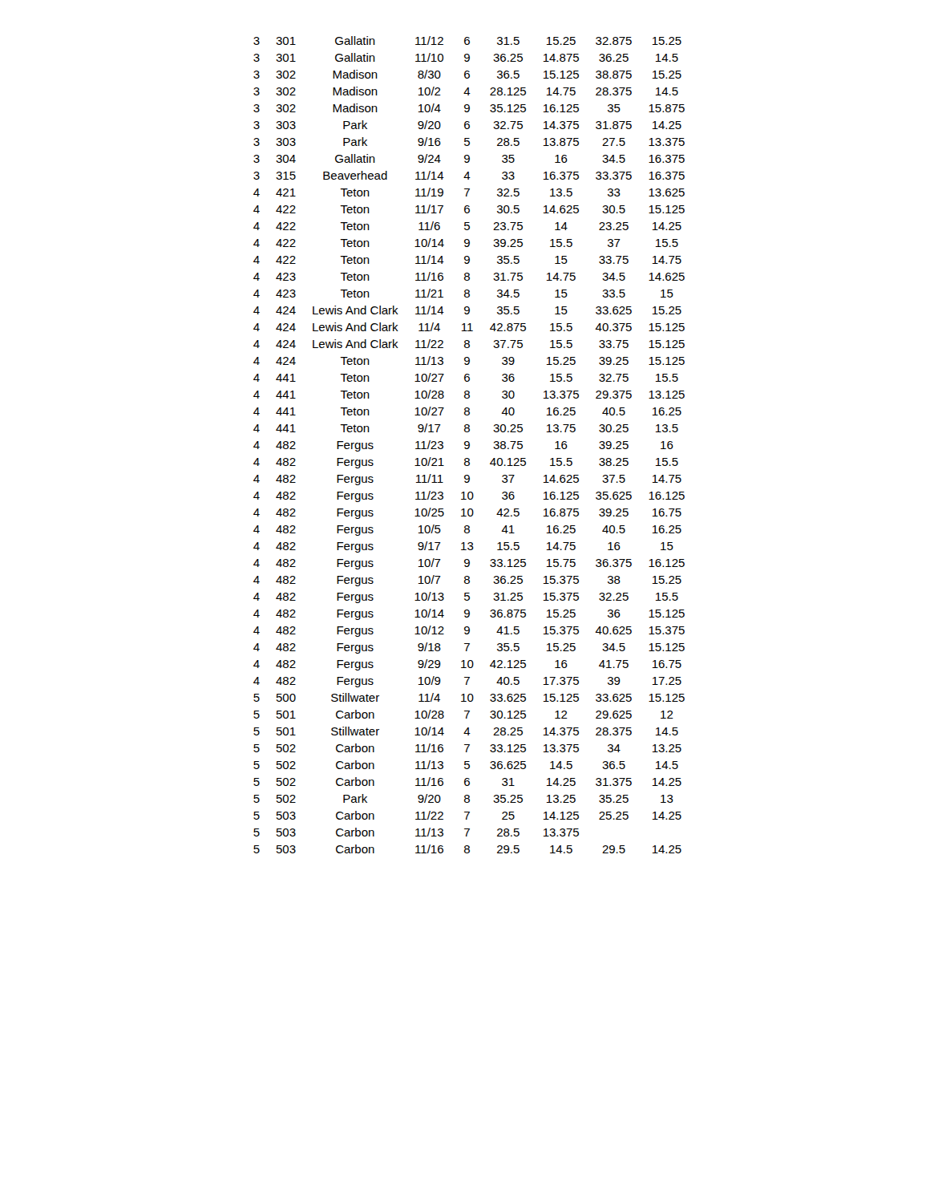| 3 | 301 | Gallatin | 11/12 | 6 | 31.5 | 15.25 | 32.875 | 15.25 |
| 3 | 301 | Gallatin | 11/10 | 9 | 36.25 | 14.875 | 36.25 | 14.5 |
| 3 | 302 | Madison | 8/30 | 6 | 36.5 | 15.125 | 38.875 | 15.25 |
| 3 | 302 | Madison | 10/2 | 4 | 28.125 | 14.75 | 28.375 | 14.5 |
| 3 | 302 | Madison | 10/4 | 9 | 35.125 | 16.125 | 35 | 15.875 |
| 3 | 303 | Park | 9/20 | 6 | 32.75 | 14.375 | 31.875 | 14.25 |
| 3 | 303 | Park | 9/16 | 5 | 28.5 | 13.875 | 27.5 | 13.375 |
| 3 | 304 | Gallatin | 9/24 | 9 | 35 | 16 | 34.5 | 16.375 |
| 3 | 315 | Beaverhead | 11/14 | 4 | 33 | 16.375 | 33.375 | 16.375 |
| 4 | 421 | Teton | 11/19 | 7 | 32.5 | 13.5 | 33 | 13.625 |
| 4 | 422 | Teton | 11/17 | 6 | 30.5 | 14.625 | 30.5 | 15.125 |
| 4 | 422 | Teton | 11/6 | 5 | 23.75 | 14 | 23.25 | 14.25 |
| 4 | 422 | Teton | 10/14 | 9 | 39.25 | 15.5 | 37 | 15.5 |
| 4 | 422 | Teton | 11/14 | 9 | 35.5 | 15 | 33.75 | 14.75 |
| 4 | 423 | Teton | 11/16 | 8 | 31.75 | 14.75 | 34.5 | 14.625 |
| 4 | 423 | Teton | 11/21 | 8 | 34.5 | 15 | 33.5 | 15 |
| 4 | 424 | Lewis And Clark | 11/14 | 9 | 35.5 | 15 | 33.625 | 15.25 |
| 4 | 424 | Lewis And Clark | 11/4 | 11 | 42.875 | 15.5 | 40.375 | 15.125 |
| 4 | 424 | Lewis And Clark | 11/22 | 8 | 37.75 | 15.5 | 33.75 | 15.125 |
| 4 | 424 | Teton | 11/13 | 9 | 39 | 15.25 | 39.25 | 15.125 |
| 4 | 441 | Teton | 10/27 | 6 | 36 | 15.5 | 32.75 | 15.5 |
| 4 | 441 | Teton | 10/28 | 8 | 30 | 13.375 | 29.375 | 13.125 |
| 4 | 441 | Teton | 10/27 | 8 | 40 | 16.25 | 40.5 | 16.25 |
| 4 | 441 | Teton | 9/17 | 8 | 30.25 | 13.75 | 30.25 | 13.5 |
| 4 | 482 | Fergus | 11/23 | 9 | 38.75 | 16 | 39.25 | 16 |
| 4 | 482 | Fergus | 10/21 | 8 | 40.125 | 15.5 | 38.25 | 15.5 |
| 4 | 482 | Fergus | 11/11 | 9 | 37 | 14.625 | 37.5 | 14.75 |
| 4 | 482 | Fergus | 11/23 | 10 | 36 | 16.125 | 35.625 | 16.125 |
| 4 | 482 | Fergus | 10/25 | 10 | 42.5 | 16.875 | 39.25 | 16.75 |
| 4 | 482 | Fergus | 10/5 | 8 | 41 | 16.25 | 40.5 | 16.25 |
| 4 | 482 | Fergus | 9/17 | 13 | 15.5 | 14.75 | 16 | 15 |
| 4 | 482 | Fergus | 10/7 | 9 | 33.125 | 15.75 | 36.375 | 16.125 |
| 4 | 482 | Fergus | 10/7 | 8 | 36.25 | 15.375 | 38 | 15.25 |
| 4 | 482 | Fergus | 10/13 | 5 | 31.25 | 15.375 | 32.25 | 15.5 |
| 4 | 482 | Fergus | 10/14 | 9 | 36.875 | 15.25 | 36 | 15.125 |
| 4 | 482 | Fergus | 10/12 | 9 | 41.5 | 15.375 | 40.625 | 15.375 |
| 4 | 482 | Fergus | 9/18 | 7 | 35.5 | 15.25 | 34.5 | 15.125 |
| 4 | 482 | Fergus | 9/29 | 10 | 42.125 | 16 | 41.75 | 16.75 |
| 4 | 482 | Fergus | 10/9 | 7 | 40.5 | 17.375 | 39 | 17.25 |
| 5 | 500 | Stillwater | 11/4 | 10 | 33.625 | 15.125 | 33.625 | 15.125 |
| 5 | 501 | Carbon | 10/28 | 7 | 30.125 | 12 | 29.625 | 12 |
| 5 | 501 | Stillwater | 10/14 | 4 | 28.25 | 14.375 | 28.375 | 14.5 |
| 5 | 502 | Carbon | 11/16 | 7 | 33.125 | 13.375 | 34 | 13.25 |
| 5 | 502 | Carbon | 11/13 | 5 | 36.625 | 14.5 | 36.5 | 14.5 |
| 5 | 502 | Carbon | 11/16 | 6 | 31 | 14.25 | 31.375 | 14.25 |
| 5 | 502 | Park | 9/20 | 8 | 35.25 | 13.25 | 35.25 | 13 |
| 5 | 503 | Carbon | 11/22 | 7 | 25 | 14.125 | 25.25 | 14.25 |
| 5 | 503 | Carbon | 11/13 | 7 | 28.5 | 13.375 | | |
| 5 | 503 | Carbon | 11/16 | 8 | 29.5 | 14.5 | 29.5 | 14.25 |